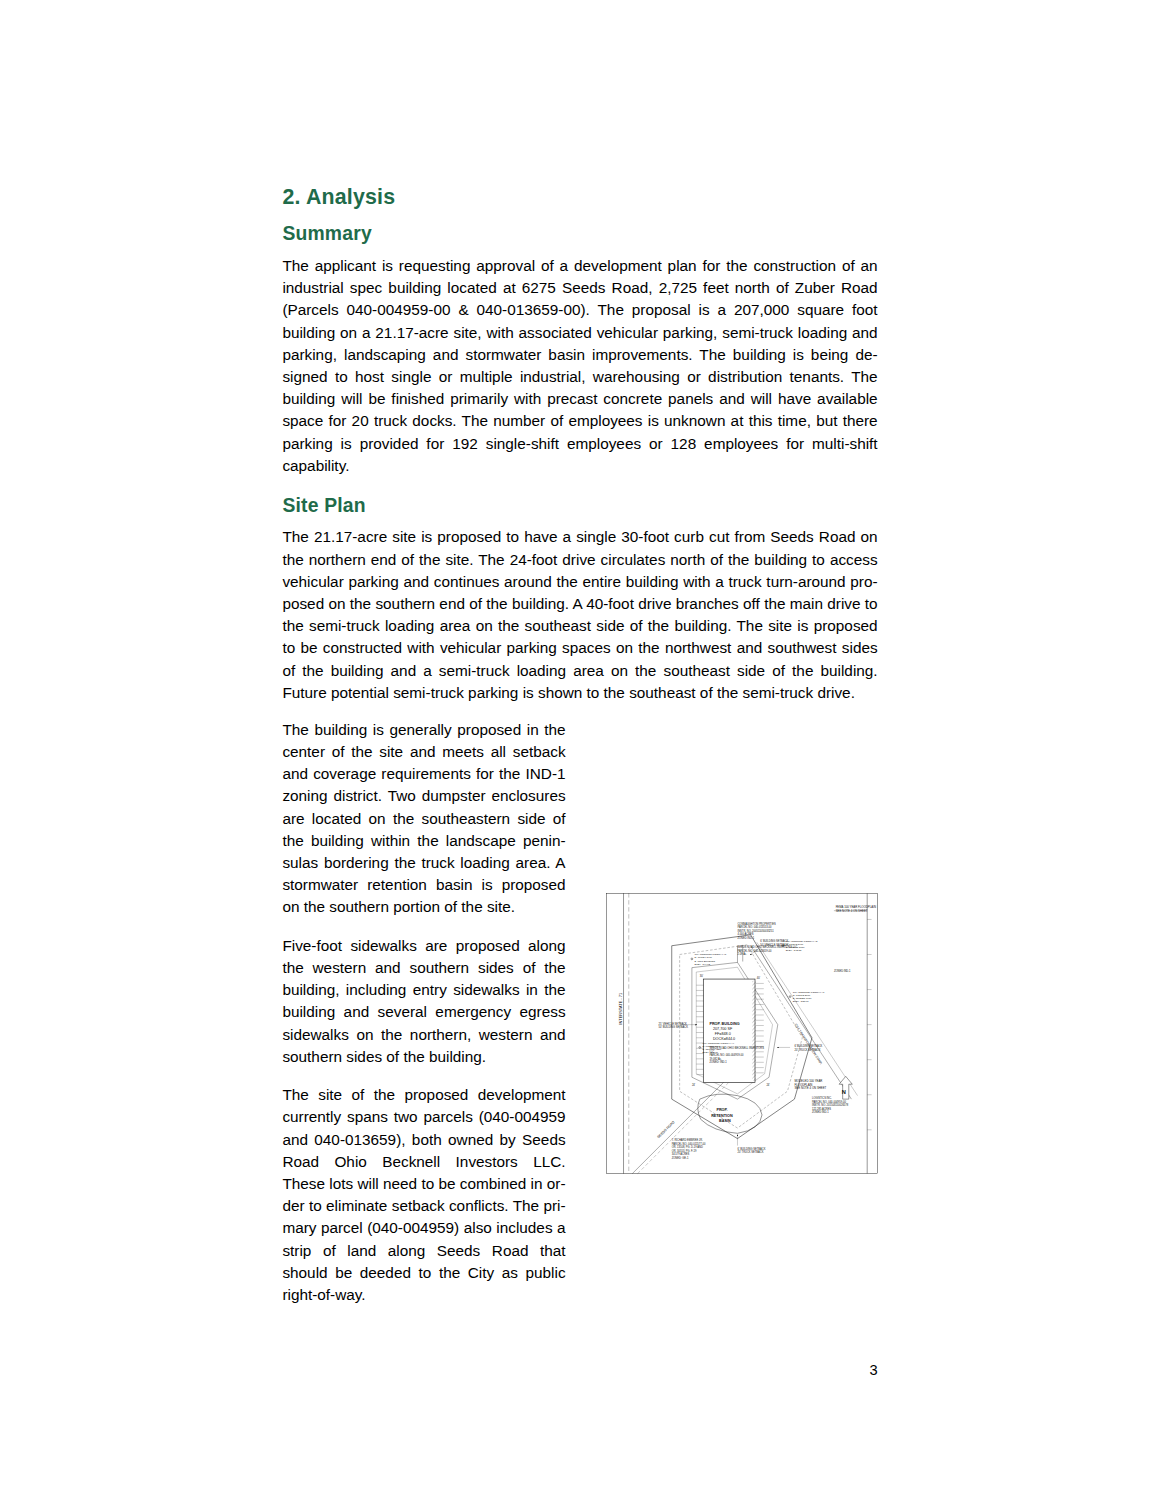2. Analysis
Summary
The applicant is requesting approval of a development plan for the construction of an industrial spec building located at 6275 Seeds Road, 2,725 feet north of Zuber Road (Parcels 040-004959-00 & 040-013659-00). The proposal is a 207,000 square foot building on a 21.17-acre site, with associated vehicular parking, semi-truck loading and parking, landscaping and stormwater basin improvements. The building is being designed to host single or multiple industrial, warehousing or distribution tenants. The building will be finished primarily with precast concrete panels and will have available space for 20 truck docks. The number of employees is unknown at this time, but there parking is provided for 192 single-shift employees or 128 employees for multi-shift capability.
Site Plan
The 21.17-acre site is proposed to have a single 30-foot curb cut from Seeds Road on the northern end of the site. The 24-foot drive circulates north of the building to access vehicular parking and continues around the entire building with a truck turn-around proposed on the southern end of the building. A 40-foot drive branches off the main drive to the semi-truck loading area on the southeast side of the building. The site is proposed to be constructed with vehicular parking spaces on the northwest and southwest sides of the building and a semi-truck loading area on the southeast side of the building. Future potential semi-truck parking is shown to the southeast of the semi-truck drive.
The building is generally proposed in the center of the site and meets all setback and coverage requirements for the IND-1 zoning district. Two dumpster enclosures are located on the southeastern side of the building within the landscape peninsulas bordering the truck loading area. A stormwater retention basin is proposed on the southern portion of the site.
Five-foot sidewalks are proposed along the western and southern sides of the building, including entry sidewalks in the building and several emergency egress sidewalks on the northern, western and southern sides of the building.
The site of the proposed development currently spans two parcels (040-004959 and 040-013659), both owned by Seeds Road Ohio Becknell Investors LLC. These lots will need to be combined in order to eliminate setback conflicts. The primary parcel (040-004959) also includes a strip of land along Seeds Road that should be deeded to the City as public right-of-way.
INTERSTATE - 71 SEEDS ROAD CSX TRANSPORTATION CORP. FEMA 100 YEAR FLOODPLAIN SEE NOTE 4 ON SHEET MODELED 100 YEAR FLOODPLAIN SEE NOTE 4 ON SHEET PROP. BUILDING 207,700 SF FF=848.0 DOCK=844.0 PROP. RETENTION BASIN JWA CONTROL POINT#4 #3 N=669024.3460 E=1801 BUILDING ELEV.=844.72 JWA CONTROL POINT#4 #2 N=669242.8400 E=1802143.2480 ELEV.=842.85 JWA CONTROL POINT#4 #1 N=668712.2960 E=1802251.3430 ELEV.=838.63 JWA CONTROL POINT#4 #4 N=668552.0060 E=1801287.4280 ELEV.=845.70 CONNAUGHTON PROPERTIES PARCEL NO. 040-013553-00 INSTR. NO. 200511030033251 4.000 ACRES ZONED IND-1 SEEDS ROAD OHIO BECKNELL INVESTORS LLC PARCEL NO. 040-013659-00 2.09 Ac. SEEDS ROAD OHIO BECKNELL INVESTORS LLC PARCEL NO. 040-004959-00 19.082 Ac. ZONED: IND-1 LOGISTICS INC. PARCEL NO. 040-004959-00 INSTR. NO. 201503110026578 122.285 ACRES ZONED IND-1 T. RICHARD EMBREE JR. PARCEL NO. 040-011577-00 OR. 13508, PG. D-19 AND OR. 30553, PG. F-19 34.579 ACRES ZONED: GE-1 ZONED IND-1 6' BUILDING SETBACK 50' VEHICLE SETBACK 25' VEHICLE SETBACK 50' BUILDING SETBACK 6' BUILDING SETBACK 20' TRUCK SETBACK 6' BUILDING SETBACK 20' TRUCK SETBACK 30' 40' 24' 24' N
3